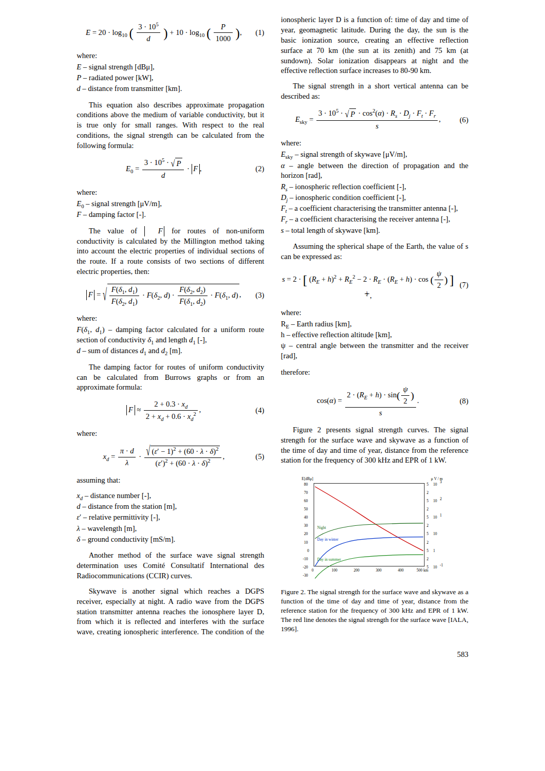E = 20 · log10 ( 3 · 105 d ) + 10 · log10 ( P 1000 ),
(1)
where:
E
– signal strength [dBμ],
P
– radiated power [kW],
d
– distance from transmitter [km].
This equation also describes approximate propagation conditions above the medium of variable conductivity, but it is true only for small ranges. With respect to the real conditions, the signal strength can be calculated from the following formula:
E0 = 3 · 105 · √P d · F,
(2)
where:
E0
– signal strength [μV/m],
F
– damping factor [-].
The value of F for routes of non-uniform conductivity is calculated by the Millington method taking into account the electric properties of individual sections of the route. If a route consists of two sections of different electric properties, then:
F = √ F(δ1, d1) F(δ2, d1) · F(δ2, d) · F(δ2, d2) F(δ1, d2) · F(δ1, d) ,
(3)
where:
F(δ1, d1)
– damping factor calculated for a uniform route section of conductivity δ1 and length d1 [-],
d
– sum of distances d1 and d2 [m].
The damping factor for routes of uniform conductivity can be calculated from Burrows graphs or from an approximate formula:
F ≈ 2 + 0.3 · xd 2 + xd + 0.6 · xd2 ,
(4)
where:
xd = π · d λ · √(ε′ − 1)2 + (60 · λ · δ)2 (ε′)2 + (60 · λ · δ)2 ,
(5)
assuming that:
xd
– distance number [-],
d
– distance from the station [m],
ε′
– relative permittivity [-],
λ
– wavelength [m],
δ
– ground conductivity [mS/m].
Another method of the surface wave signal strength determination uses Comité Consultatif International des Radiocommunications (CCIR) curves.
Skywave is another signal which reaches a DGPS receiver, especially at night. A radio wave from the DGPS station transmitter antenna reaches the ionosphere layer D, from which it is reflected and interferes with the surface wave, creating ionospheric interference. The condition of the ionospheric layer D is a function of: time of day and time of year, geomagnetic latitude. During the day, the sun is the basic ionization source, creating an effective reflection surface at 70 km (the sun at its zenith) and 75 km (at sundown). Solar ionization disappears at night and the effective reflection surface increases to 80-90 km.
The signal strength in a short vertical antenna can be described as:
Esky = 3 · 105 · √P · cos2(α) · Rs · Dj · Ft · Fr s ,
(6)
where:
Esky
– signal strength of skywave [μV/m],
α
– angle between the direction of propagation and the horizon [rad],
Rs
– ionospheric reflection coefficient [-],
Dj
– ionospheric condition coefficient [-],
Ft
– a coefficient characterising the transmitter antenna [-],
Fr
– a coefficient characterising the receiver antenna [-],
s
– total length of skywave [km].
Assuming the spherical shape of the Earth, the value of s can be expressed as:
s = 2 · [ (RE + h)2 + RE2 − 2 · RE · (RE + h) · cos (ψ 2) ]12,
(7)
where:
RE
– Earth radius [km],
h
– effective reflection altitude [km],
ψ
– central angle between the transmitter and the receiver [rad],
therefore:
cos(α) = 2 · (RE + h) · sin(ψ 2) s .
(8)
Figure 2 presents signal strength curves. The signal strength for the surface wave and skywave as a function of the time of day and time of year, distance from the reference station for the frequency of 300 kHz and EPR of 1 kW.
E[dBμ] μ V / m 80 70 60 50 40 30 20 10 0 -10 -20 -30 5 103 2 5 102 2 5 101 2 5 10 2 5 1 2 5 10-1 0 100 200 300 400 500 km Night Day in winter Day in summer
Figure 2. The signal strength for the surface wave and skywave as a function of the time of day and time of year, distance from the reference station for the frequency of 300 kHz and EPR of 1 kW. The red line denotes the signal strength for the surface wave [IALA, 1996].
583